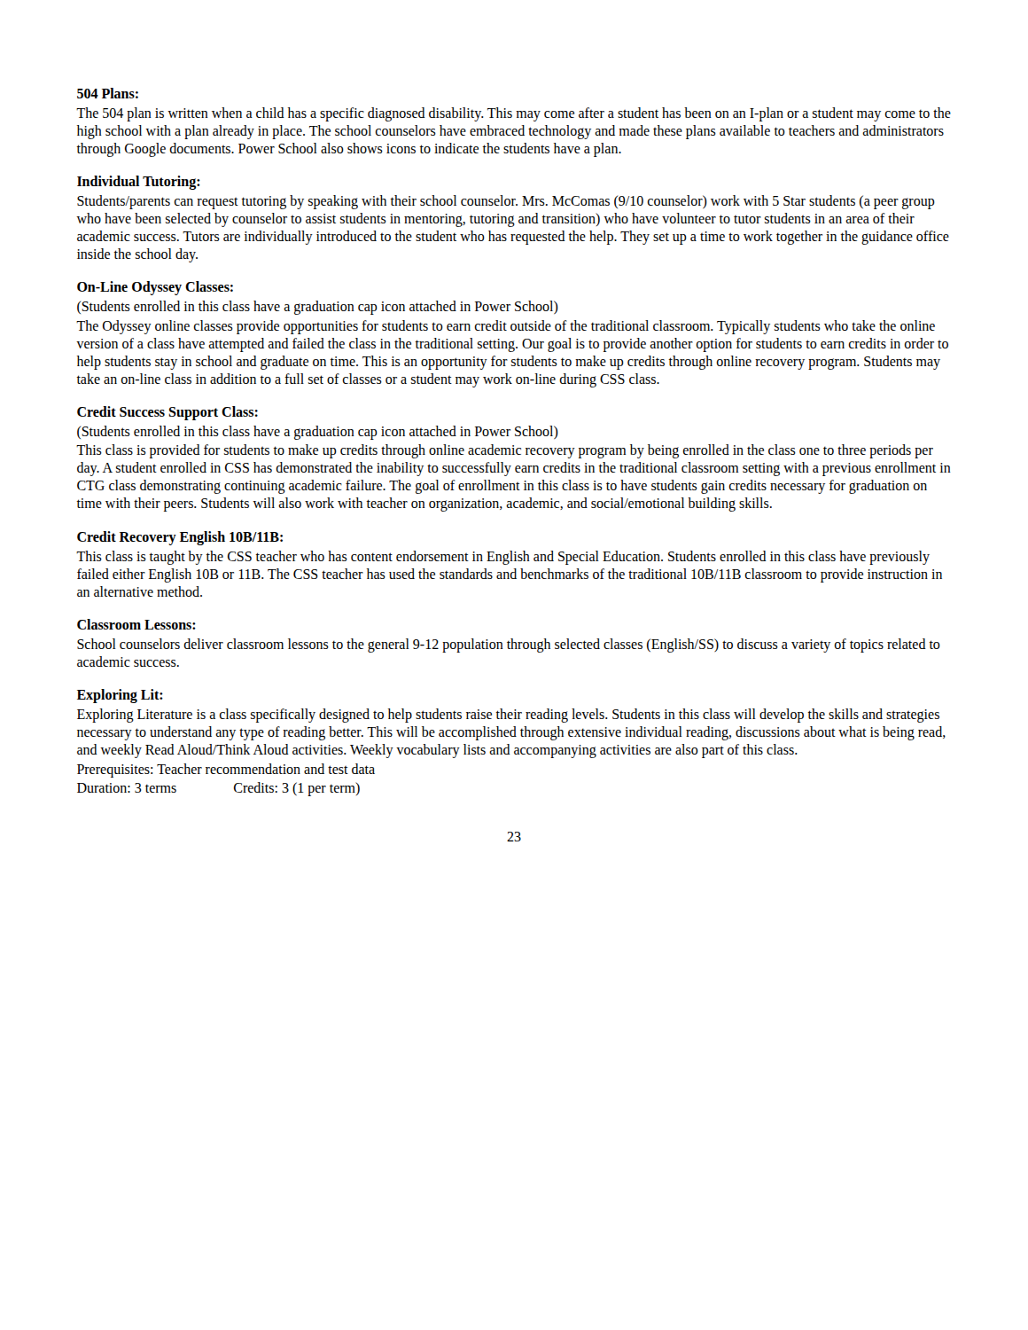504 Plans:
The 504 plan is written when a child has a specific diagnosed disability. This may come after a student has been on an I-plan or a student may come to the high school with a plan already in place. The school counselors have embraced technology and made these plans available to teachers and administrators through Google documents. Power School also shows icons to indicate the students have a plan.
Individual Tutoring:
Students/parents can request tutoring by speaking with their school counselor. Mrs. McComas (9/10 counselor) work with 5 Star students (a peer group who have been selected by counselor to assist students in mentoring, tutoring and transition) who have volunteer to tutor students in an area of their academic success. Tutors are individually introduced to the student who has requested the help. They set up a time to work together in the guidance office inside the school day.
On-Line Odyssey Classes:
(Students enrolled in this class have a graduation cap icon attached in Power School)
The Odyssey online classes provide opportunities for students to earn credit outside of the traditional classroom. Typically students who take the online version of a class have attempted and failed the class in the traditional setting. Our goal is to provide another option for students to earn credits in order to help students stay in school and graduate on time. This is an opportunity for students to make up credits through online recovery program. Students may take an on-line class in addition to a full set of classes or a student may work on-line during CSS class.
Credit Success Support Class:
(Students enrolled in this class have a graduation cap icon attached in Power School)
This class is provided for students to make up credits through online academic recovery program by being enrolled in the class one to three periods per day. A student enrolled in CSS has demonstrated the inability to successfully earn credits in the traditional classroom setting with a previous enrollment in CTG class demonstrating continuing academic failure. The goal of enrollment in this class is to have students gain credits necessary for graduation on time with their peers. Students will also work with teacher on organization, academic, and social/emotional building skills.
Credit Recovery English 10B/11B:
This class is taught by the CSS teacher who has content endorsement in English and Special Education. Students enrolled in this class have previously failed either English 10B or 11B. The CSS teacher has used the standards and benchmarks of the traditional 10B/11B classroom to provide instruction in an alternative method.
Classroom Lessons:
School counselors deliver classroom lessons to the general 9-12 population through selected classes (English/SS) to discuss a variety of topics related to academic success.
Exploring Lit:
Exploring Literature is a class specifically designed to help students raise their reading levels. Students in this class will develop the skills and strategies necessary to understand any type of reading better. This will be accomplished through extensive individual reading, discussions about what is being read, and weekly Read Aloud/Think Aloud activities. Weekly vocabulary lists and accompanying activities are also part of this class.
Prerequisites: Teacher recommendation and test data
Duration: 3 terms Credits: 3 (1 per term)
23